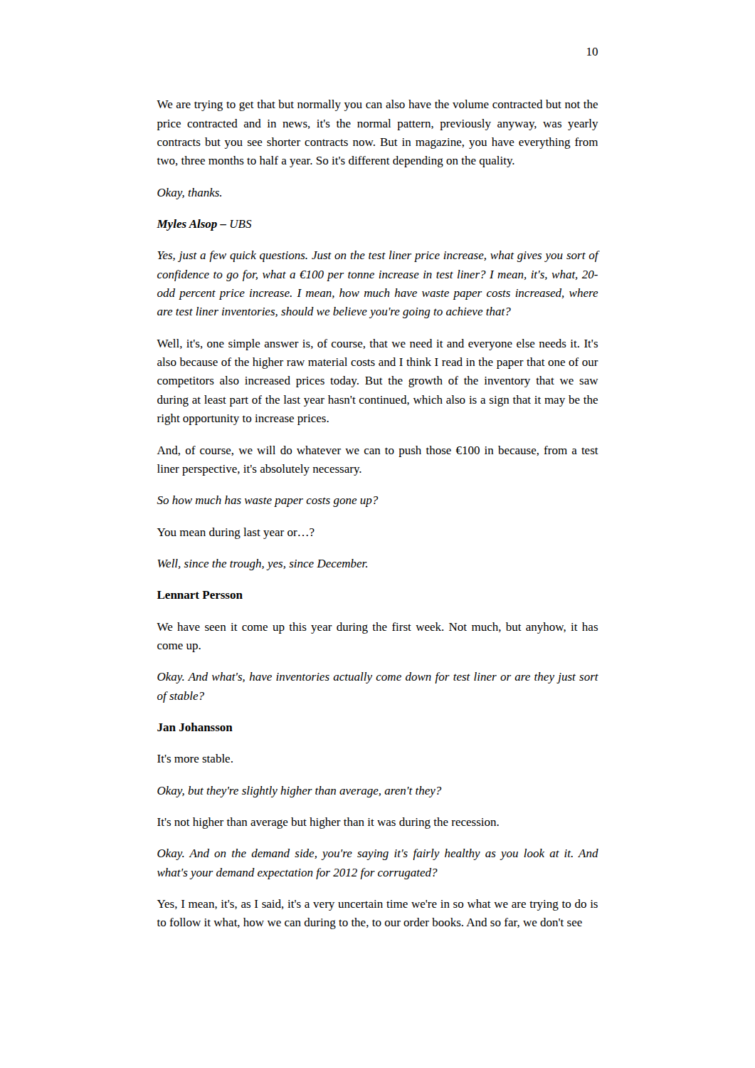10
We are trying to get that but normally you can also have the volume contracted but not the price contracted and in news, it's the normal pattern, previously anyway, was yearly contracts but you see shorter contracts now. But in magazine, you have everything from two, three months to half a year. So it's different depending on the quality.
Okay, thanks.
Myles Alsop – UBS
Yes, just a few quick questions. Just on the test liner price increase, what gives you sort of confidence to go for, what a €100 per tonne increase in test liner? I mean, it's, what, 20-odd percent price increase. I mean, how much have waste paper costs increased, where are test liner inventories, should we believe you're going to achieve that?
Well, it's, one simple answer is, of course, that we need it and everyone else needs it. It's also because of the higher raw material costs and I think I read in the paper that one of our competitors also increased prices today. But the growth of the inventory that we saw during at least part of the last year hasn't continued, which also is a sign that it may be the right opportunity to increase prices.
And, of course, we will do whatever we can to push those €100 in because, from a test liner perspective, it's absolutely necessary.
So how much has waste paper costs gone up?
You mean during last year or…?
Well, since the trough, yes, since December.
Lennart Persson
We have seen it come up this year during the first week. Not much, but anyhow, it has come up.
Okay. And what's, have inventories actually come down for test liner or are they just sort of stable?
Jan Johansson
It's more stable.
Okay, but they're slightly higher than average, aren't they?
It's not higher than average but higher than it was during the recession.
Okay. And on the demand side, you're saying it's fairly healthy as you look at it. And what's your demand expectation for 2012 for corrugated?
Yes, I mean, it's, as I said, it's a very uncertain time we're in so what we are trying to do is to follow it what, how we can during to the, to our order books. And so far, we don't see